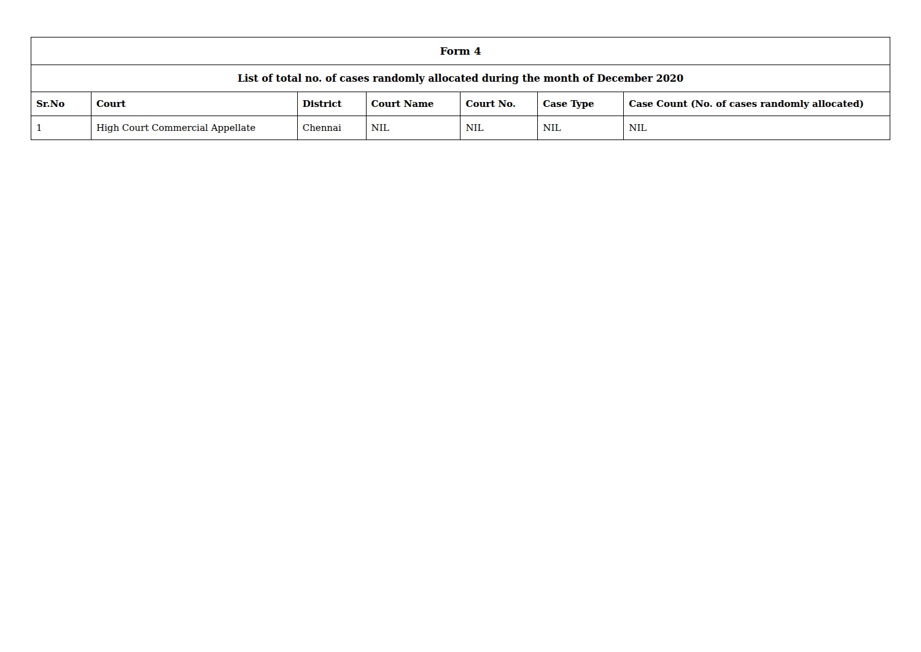| Form 4 |
| List of total no. of cases randomly allocated during the month of December 2020 |
| Sr.No | Court | District | Court Name | Court No. | Case Type | Case Count (No. of cases randomly allocated) |
| 1 | High Court Commercial Appellate | Chennai | NIL | NIL | NIL | NIL |